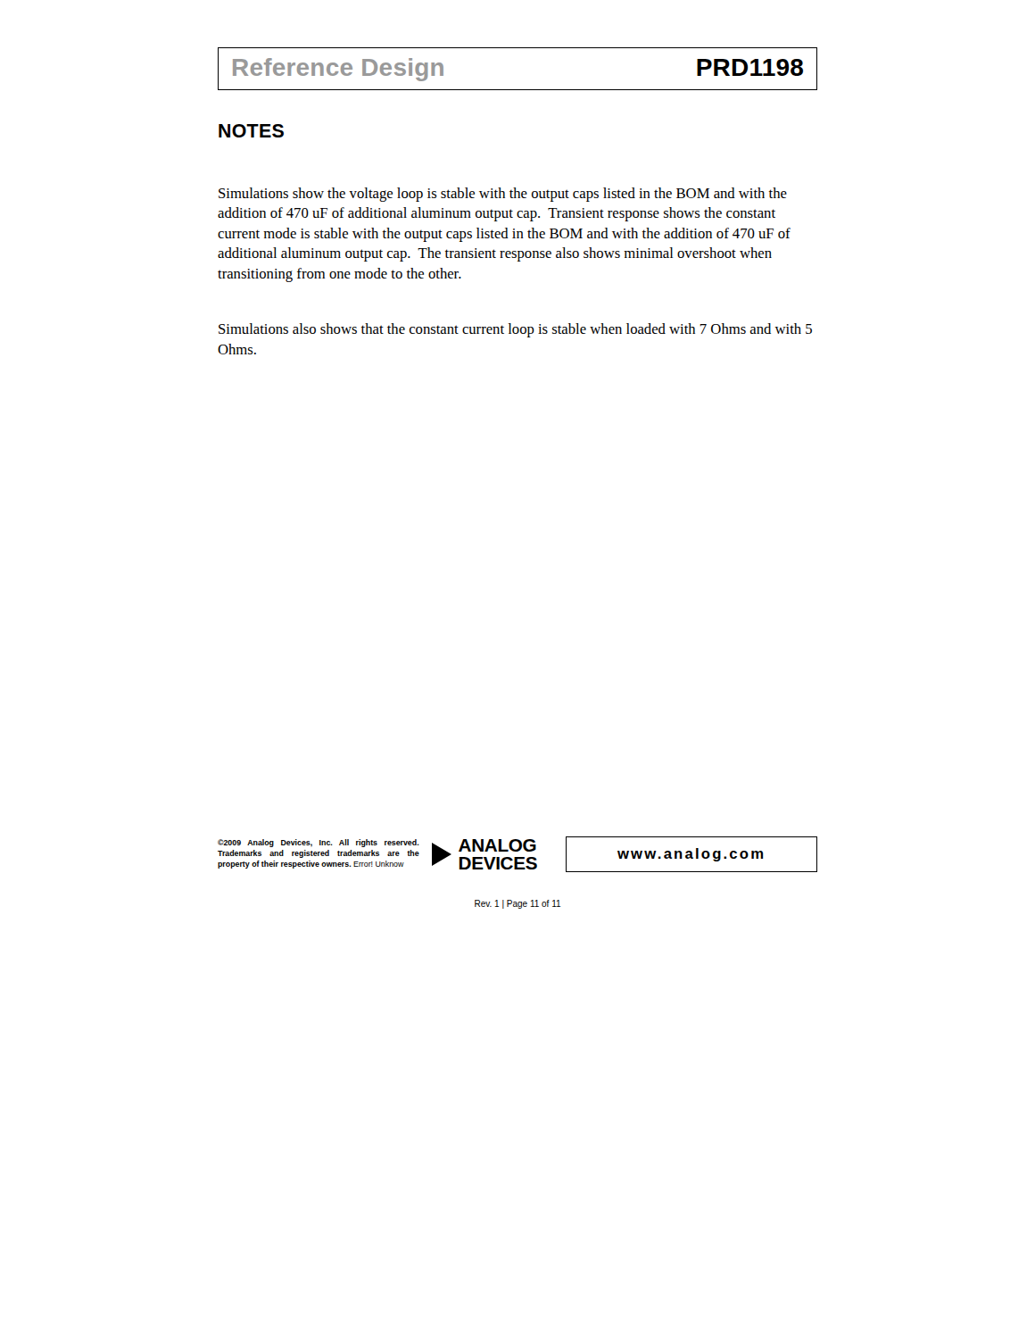Reference Design
PRD1198
NOTES
Simulations show the voltage loop is stable with the output caps listed in the BOM and with the addition of 470 uF of additional aluminum output cap. Transient response shows the constant current mode is stable with the output caps listed in the BOM and with the addition of 470 uF of additional aluminum output cap. The transient response also shows minimal overshoot when transitioning from one mode to the other.
Simulations also shows that the constant current loop is stable when loaded with 7 Ohms and with 5 Ohms.
©2009 Analog Devices, Inc. All rights reserved. Trademarks and registered trademarks are the property of their respective owners. Error! Unknow
ANALOG
DEVICES
www.analog.com
Rev. 1 | Page 11 of 11